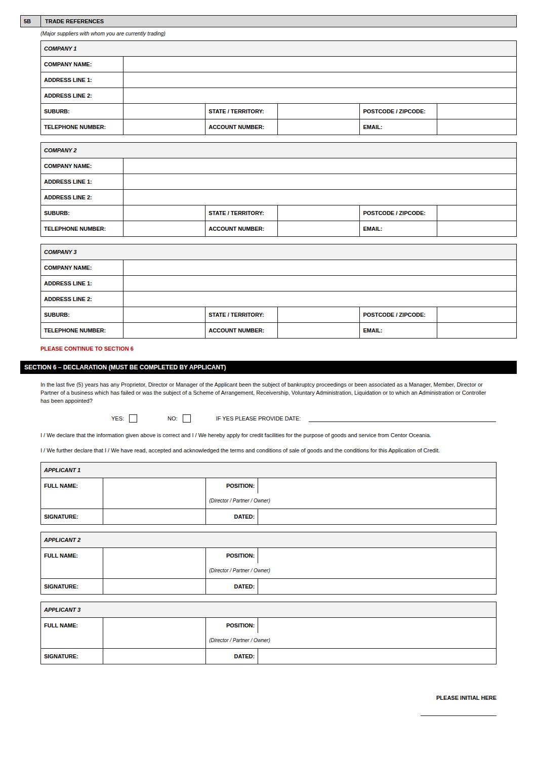5B
TRADE REFERENCES
(Major suppliers with whom you are currently trading)
| COMPANY 1 |
| COMPANY NAME: | |
| ADDRESS LINE 1: | |
| ADDRESS LINE 2: | |
| SUBURB: | | STATE / TERRITORY: | | POSTCODE / ZIPCODE: | |
| TELEPHONE NUMBER: | | ACCOUNT NUMBER: | | EMAIL: | |
| COMPANY 2 |
| COMPANY NAME: | |
| ADDRESS LINE 1: | |
| ADDRESS LINE 2: | |
| SUBURB: | | STATE / TERRITORY: | | POSTCODE / ZIPCODE: | |
| TELEPHONE NUMBER: | | ACCOUNT NUMBER: | | EMAIL: | |
| COMPANY 3 |
| COMPANY NAME: | |
| ADDRESS LINE 1: | |
| ADDRESS LINE 2: | |
| SUBURB: | | STATE / TERRITORY: | | POSTCODE / ZIPCODE: | |
| TELEPHONE NUMBER: | | ACCOUNT NUMBER: | | EMAIL: | |
PLEASE CONTINUE TO SECTION 6
SECTION 6 – DECLARATION (MUST BE COMPLETED BY APPLICANT)
In the last five (5) years has any Proprietor, Director or Manager of the Applicant been the subject of bankruptcy proceedings or been associated as a Manager, Member, Director or Partner of a business which has failed or was the subject of a Scheme of Arrangement, Receivership, Voluntary Administration, Liquidation or to which an Administration or Controller has been appointed?
YES: NO: IF YES PLEASE PROVIDE DATE:
I / We declare that the information given above is correct and I / We hereby apply for credit facilities for the purpose of goods and service from Centor Oceania.
I / We further declare that I / We have read, accepted and acknowledged the terms and conditions of sale of goods and the conditions for this Application of Credit.
| APPLICANT 1 |
| FULL NAME: | | POSITION: | |
| | | (Director / Partner / Owner) |
| SIGNATURE: | | DATED: | |
| APPLICANT 2 |
| FULL NAME: | | POSITION: | |
| | | (Director / Partner / Owner) |
| SIGNATURE: | | DATED: | |
| APPLICANT 3 |
| FULL NAME: | | POSITION: | |
| | | (Director / Partner / Owner) |
| SIGNATURE: | | DATED: | |
PLEASE INITIAL HERE